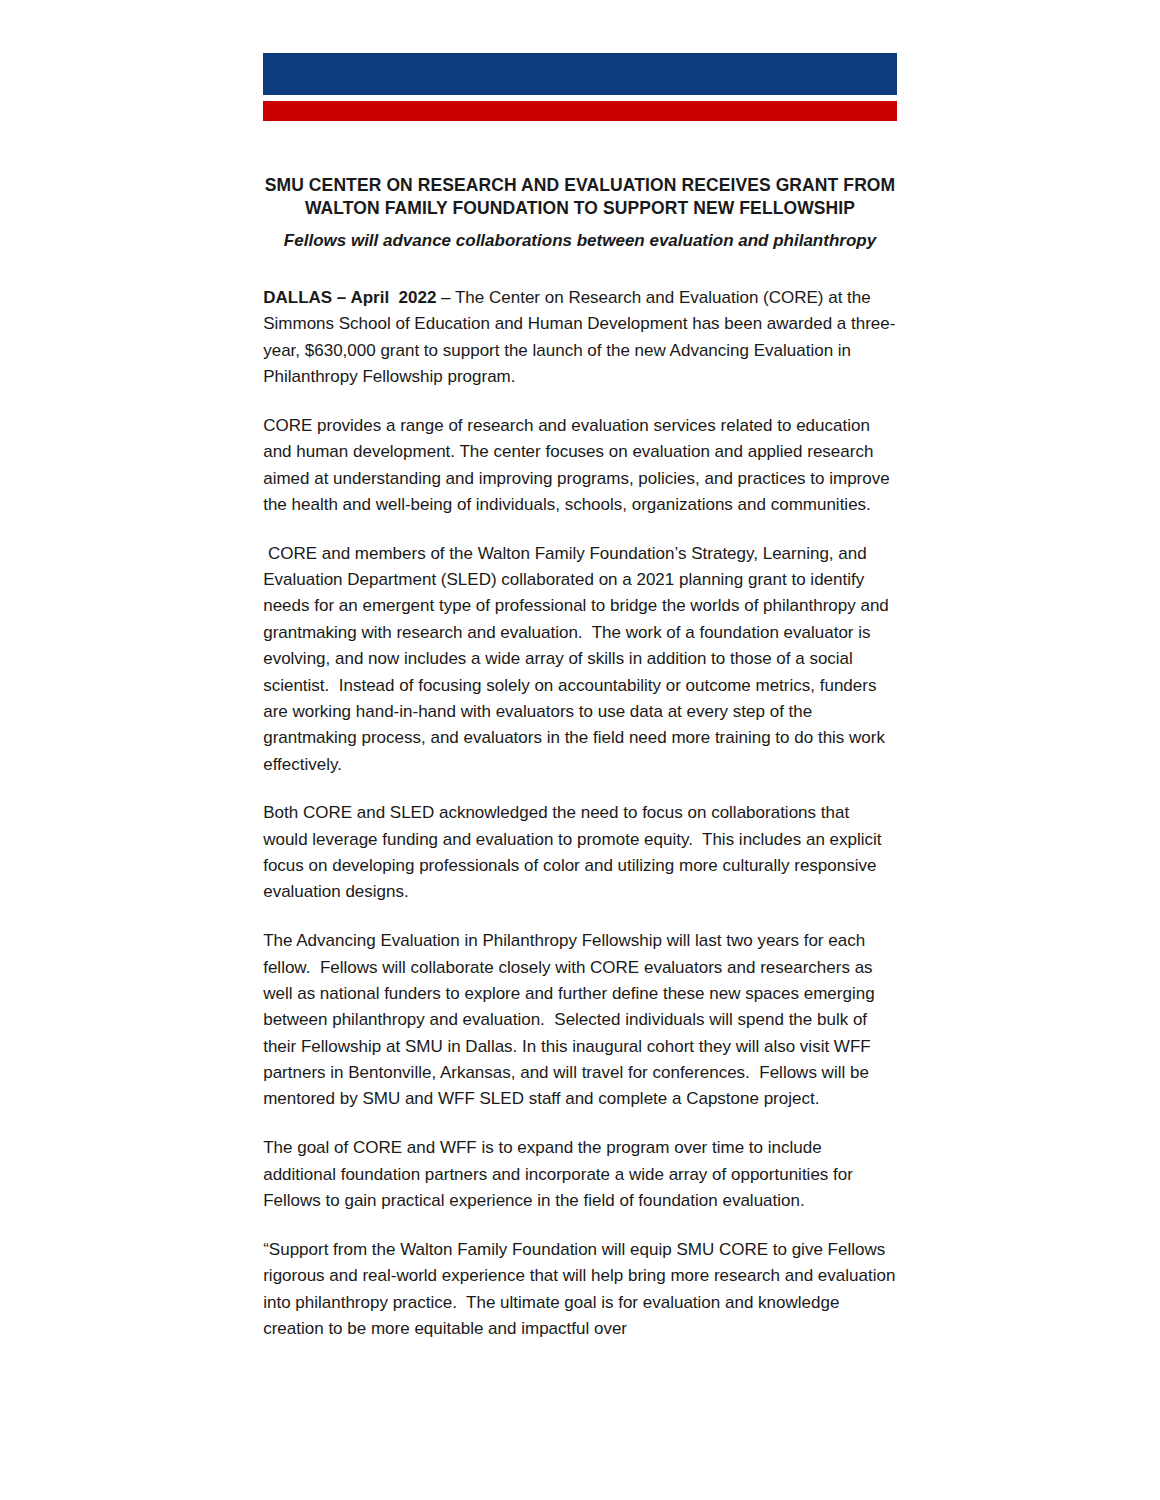SMU Center on Research and Evaluation Receives Grant from Walton Family Foundation to Support New Fellowship
Fellows will advance collaborations between evaluation and philanthropy
DALLAS – April 2022 – The Center on Research and Evaluation (CORE) at the Simmons School of Education and Human Development has been awarded a three-year, $630,000 grant to support the launch of the new Advancing Evaluation in Philanthropy Fellowship program.
CORE provides a range of research and evaluation services related to education and human development. The center focuses on evaluation and applied research aimed at understanding and improving programs, policies, and practices to improve the health and well-being of individuals, schools, organizations and communities.
CORE and members of the Walton Family Foundation’s Strategy, Learning, and Evaluation Department (SLED) collaborated on a 2021 planning grant to identify needs for an emergent type of professional to bridge the worlds of philanthropy and grantmaking with research and evaluation. The work of a foundation evaluator is evolving, and now includes a wide array of skills in addition to those of a social scientist. Instead of focusing solely on accountability or outcome metrics, funders are working hand-in-hand with evaluators to use data at every step of the grantmaking process, and evaluators in the field need more training to do this work effectively.
Both CORE and SLED acknowledged the need to focus on collaborations that would leverage funding and evaluation to promote equity. This includes an explicit focus on developing professionals of color and utilizing more culturally responsive evaluation designs.
The Advancing Evaluation in Philanthropy Fellowship will last two years for each fellow. Fellows will collaborate closely with CORE evaluators and researchers as well as national funders to explore and further define these new spaces emerging between philanthropy and evaluation. Selected individuals will spend the bulk of their Fellowship at SMU in Dallas. In this inaugural cohort they will also visit WFF partners in Bentonville, Arkansas, and will travel for conferences. Fellows will be mentored by SMU and WFF SLED staff and complete a Capstone project.
The goal of CORE and WFF is to expand the program over time to include additional foundation partners and incorporate a wide array of opportunities for Fellows to gain practical experience in the field of foundation evaluation.
“Support from the Walton Family Foundation will equip SMU CORE to give Fellows rigorous and real-world experience that will help bring more research and evaluation into philanthropy practice. The ultimate goal is for evaluation and knowledge creation to be more equitable and impactful over